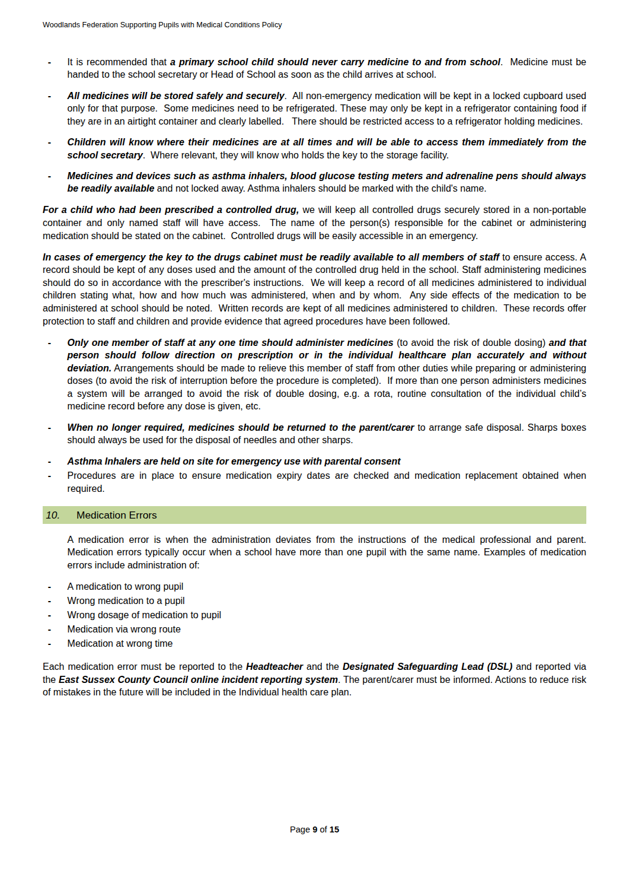Woodlands Federation Supporting Pupils with Medical Conditions Policy
It is recommended that a primary school child should never carry medicine to and from school. Medicine must be handed to the school secretary or Head of School as soon as the child arrives at school.
All medicines will be stored safely and securely. All non-emergency medication will be kept in a locked cupboard used only for that purpose. Some medicines need to be refrigerated. These may only be kept in a refrigerator containing food if they are in an airtight container and clearly labelled. There should be restricted access to a refrigerator holding medicines.
Children will know where their medicines are at all times and will be able to access them immediately from the school secretary. Where relevant, they will know who holds the key to the storage facility.
Medicines and devices such as asthma inhalers, blood glucose testing meters and adrenaline pens should always be readily available and not locked away. Asthma inhalers should be marked with the child's name.
For a child who had been prescribed a controlled drug, we will keep all controlled drugs securely stored in a non-portable container and only named staff will have access. The name of the person(s) responsible for the cabinet or administering medication should be stated on the cabinet. Controlled drugs will be easily accessible in an emergency.
In cases of emergency the key to the drugs cabinet must be readily available to all members of staff to ensure access. A record should be kept of any doses used and the amount of the controlled drug held in the school. Staff administering medicines should do so in accordance with the prescriber's instructions. We will keep a record of all medicines administered to individual children stating what, how and how much was administered, when and by whom. Any side effects of the medication to be administered at school should be noted. Written records are kept of all medicines administered to children. These records offer protection to staff and children and provide evidence that agreed procedures have been followed.
Only one member of staff at any one time should administer medicines (to avoid the risk of double dosing) and that person should follow direction on prescription or in the individual healthcare plan accurately and without deviation. Arrangements should be made to relieve this member of staff from other duties while preparing or administering doses (to avoid the risk of interruption before the procedure is completed). If more than one person administers medicines a system will be arranged to avoid the risk of double dosing, e.g. a rota, routine consultation of the individual child’s medicine record before any dose is given, etc.
When no longer required, medicines should be returned to the parent/carer to arrange safe disposal. Sharps boxes should always be used for the disposal of needles and other sharps.
Asthma Inhalers are held on site for emergency use with parental consent
Procedures are in place to ensure medication expiry dates are checked and medication replacement obtained when required.
10. Medication Errors
A medication error is when the administration deviates from the instructions of the medical professional and parent. Medication errors typically occur when a school have more than one pupil with the same name. Examples of medication errors include administration of:
A medication to wrong pupil
Wrong medication to a pupil
Wrong dosage of medication to pupil
Medication via wrong route
Medication at wrong time
Each medication error must be reported to the Headteacher and the Designated Safeguarding Lead (DSL) and reported via the East Sussex County Council online incident reporting system. The parent/carer must be informed. Actions to reduce risk of mistakes in the future will be included in the Individual health care plan.
Page 9 of 15